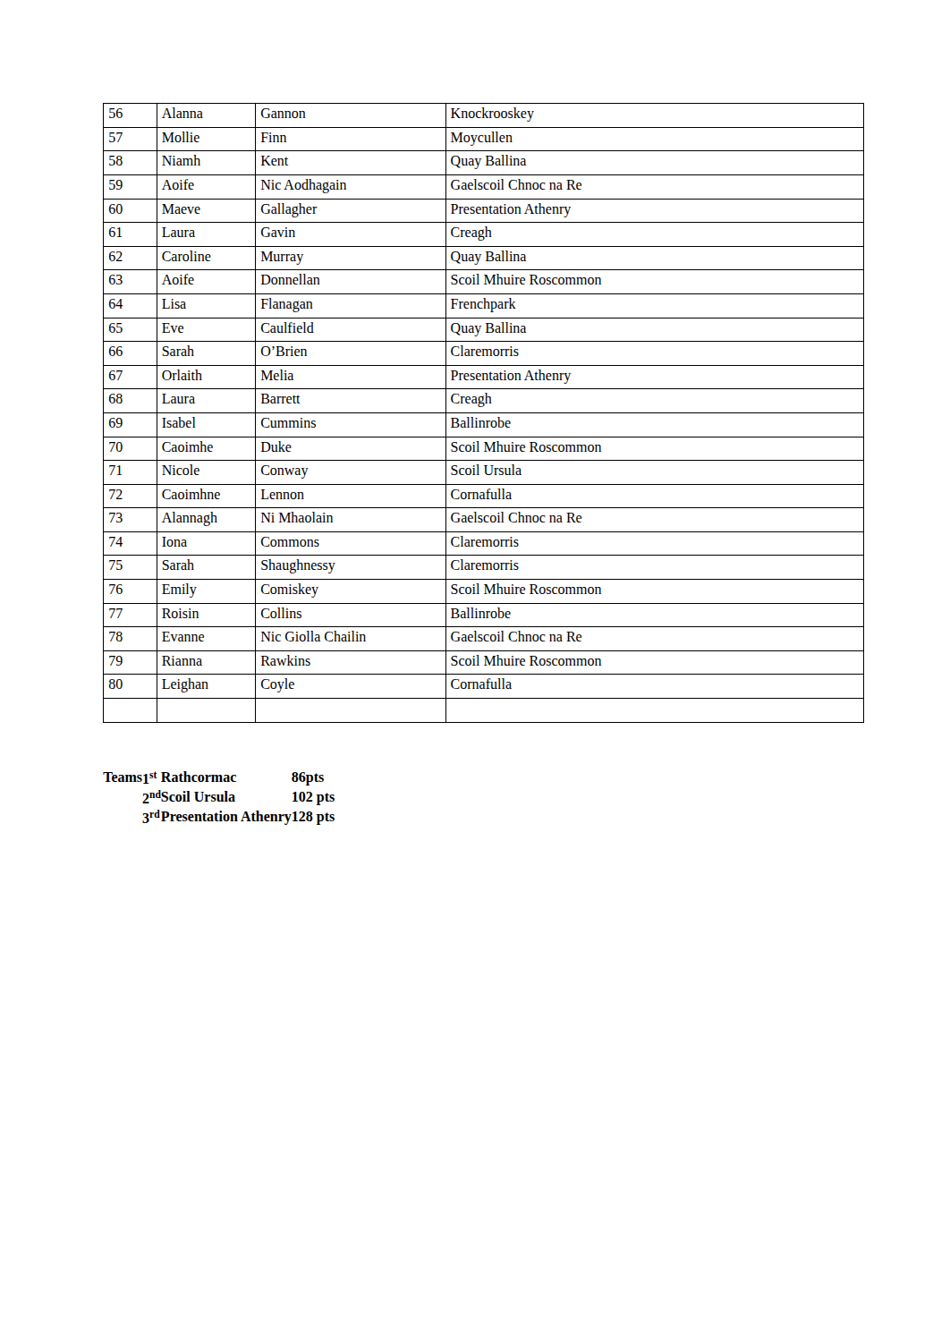| 56 | Alanna | Gannon | Knockrooskey |
| 57 | Mollie | Finn | Moycullen |
| 58 | Niamh | Kent | Quay Ballina |
| 59 | Aoife | Nic Aodhagain | Gaelscoil Chnoc na Re |
| 60 | Maeve | Gallagher | Presentation Athenry |
| 61 | Laura | Gavin | Creagh |
| 62 | Caroline | Murray | Quay Ballina |
| 63 | Aoife | Donnellan | Scoil Mhuire Roscommon |
| 64 | Lisa | Flanagan | Frenchpark |
| 65 | Eve | Caulfield | Quay Ballina |
| 66 | Sarah | O’Brien | Claremorris |
| 67 | Orlaith | Melia | Presentation Athenry |
| 68 | Laura | Barrett | Creagh |
| 69 | Isabel | Cummins | Ballinrobe |
| 70 | Caoimhe | Duke | Scoil Mhuire Roscommon |
| 71 | Nicole | Conway | Scoil Ursula |
| 72 | Caoimhne | Lennon | Cornafulla |
| 73 | Alannagh | Ni Mhaolain | Gaelscoil Chnoc na Re |
| 74 | Iona | Commons | Claremorris |
| 75 | Sarah | Shaughnessy | Claremorris |
| 76 | Emily | Comiskey | Scoil Mhuire Roscommon |
| 77 | Roisin | Collins | Ballinrobe |
| 78 | Evanne | Nic Giolla Chailin | Gaelscoil Chnoc na Re |
| 79 | Rianna | Rawkins | Scoil Mhuire Roscommon |
| 80 | Leighan | Coyle | Cornafulla |
| Teams | 1 st | Rathcormac | 86pts |
| | 2 nd | Scoil Ursula | 102 pts |
| | 3 rd | Presentation Athenry | 128 pts |